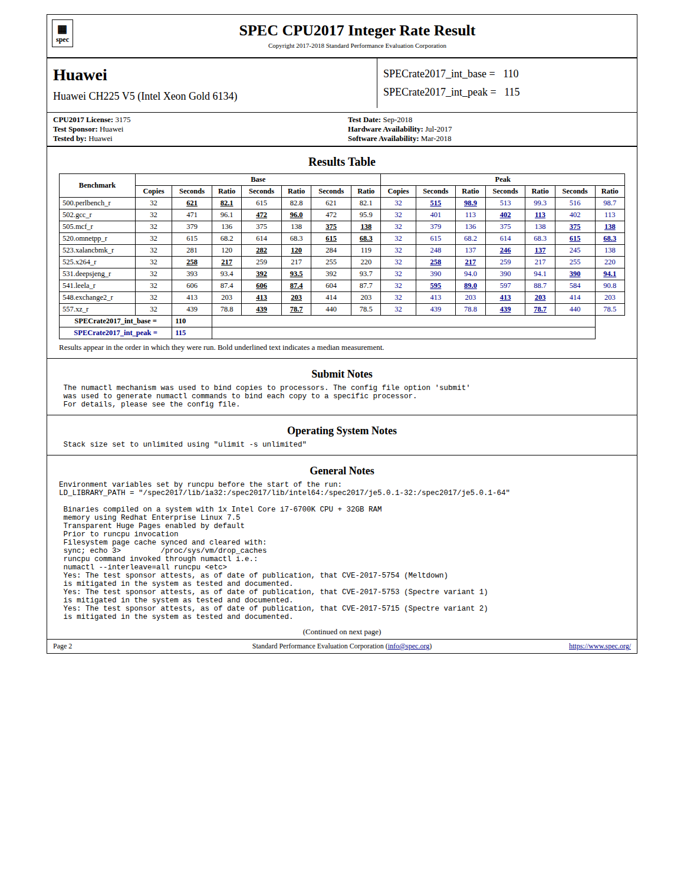▦
spec
SPEC CPU2017 Integer Rate Result
Copyright 2017-2018 Standard Performance Evaluation Corporation
Huawei
Huawei CH225 V5 (Intel Xeon Gold 6134)
SPECrate2017_int_base = 110
SPECrate2017_int_peak = 115
CPU2017 License: 3175
Test Sponsor: Huawei
Tested by: Huawei
Test Date: Sep-2018
Hardware Availability: Jul-2017
Software Availability: Mar-2018
Results Table
| Benchmark | Base | Peak |
| --- | --- | --- |
| Copies | Seconds | Ratio | Seconds | Ratio | Seconds | Ratio | Copies | Seconds | Ratio | Seconds | Ratio | Seconds | Ratio |
| 500.perlbench_r | 32 | 621 | 82.1 | 615 | 82.8 | 621 | 82.1 | 32 | 515 | 98.9 | 513 | 99.3 | 516 | 98.7 |
| 502.gcc_r | 32 | 471 | 96.1 | 472 | 96.0 | 472 | 95.9 | 32 | 401 | 113 | 402 | 113 | 402 | 113 |
| 505.mcf_r | 32 | 379 | 136 | 375 | 138 | 375 | 138 | 32 | 379 | 136 | 375 | 138 | 375 | 138 |
| 520.omnetpp_r | 32 | 615 | 68.2 | 614 | 68.3 | 615 | 68.3 | 32 | 615 | 68.2 | 614 | 68.3 | 615 | 68.3 |
| 523.xalancbmk_r | 32 | 281 | 120 | 282 | 120 | 284 | 119 | 32 | 248 | 137 | 246 | 137 | 245 | 138 |
| 525.x264_r | 32 | 258 | 217 | 259 | 217 | 255 | 220 | 32 | 258 | 217 | 259 | 217 | 255 | 220 |
| 531.deepsjeng_r | 32 | 393 | 93.4 | 392 | 93.5 | 392 | 93.7 | 32 | 390 | 94.0 | 390 | 94.1 | 390 | 94.1 |
| 541.leela_r | 32 | 606 | 87.4 | 606 | 87.4 | 604 | 87.7 | 32 | 595 | 89.0 | 597 | 88.7 | 584 | 90.8 |
| 548.exchange2_r | 32 | 413 | 203 | 413 | 203 | 414 | 203 | 32 | 413 | 203 | 413 | 203 | 414 | 203 |
| 557.xz_r | 32 | 439 | 78.8 | 439 | 78.7 | 440 | 78.5 | 32 | 439 | 78.8 | 439 | 78.7 | 440 | 78.5 |
| SPECrate2017_int_base = | 110 | |
| SPECrate2017_int_peak = | 115 | |
Results appear in the order in which they were run. Bold underlined text indicates a median measurement.
Submit Notes
 The numactl mechanism was used to bind copies to processors. The config file option 'submit'
 was used to generate numactl commands to bind each copy to a specific processor.
 For details, please see the config file.
Operating System Notes
 Stack size set to unlimited using "ulimit -s unlimited"
General Notes
Environment variables set by runcpu before the start of the run:
LD_LIBRARY_PATH = "/spec2017/lib/ia32:/spec2017/lib/intel64:/spec2017/je5.0.1-32:/spec2017/je5.0.1-64"

 Binaries compiled on a system with 1x Intel Core i7-6700K CPU + 32GB RAM
 memory using Redhat Enterprise Linux 7.5
 Transparent Huge Pages enabled by default
 Prior to runcpu invocation
 Filesystem page cache synced and cleared with:
 sync; echo 3>         /proc/sys/vm/drop_caches
 runcpu command invoked through numactl i.e.:
 numactl --interleave=all runcpu <etc>
 Yes: The test sponsor attests, as of date of publication, that CVE-2017-5754 (Meltdown)
 is mitigated in the system as tested and documented.
 Yes: The test sponsor attests, as of date of publication, that CVE-2017-5753 (Spectre variant 1)
 is mitigated in the system as tested and documented.
 Yes: The test sponsor attests, as of date of publication, that CVE-2017-5715 (Spectre variant 2)
 is mitigated in the system as tested and documented.
(Continued on next page)
Page 2
Standard Performance Evaluation Corporation (info@spec.org)
https://www.spec.org/